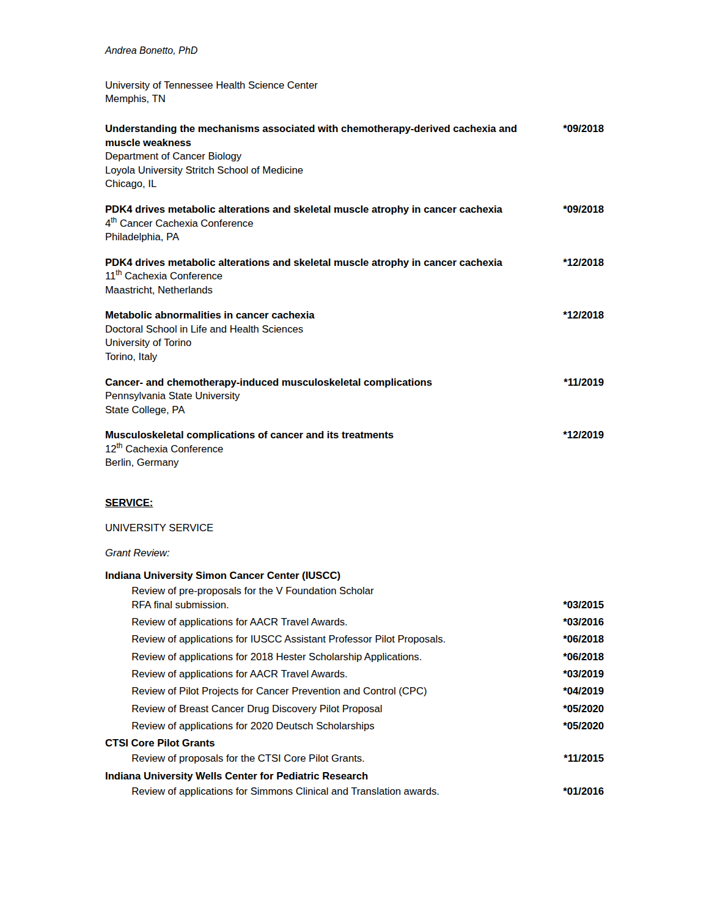Andrea Bonetto, PhD
University of Tennessee Health Science Center
Memphis, TN
Understanding the mechanisms associated with chemotherapy-derived cachexia and muscle weakness
Department of Cancer Biology
Loyola University Stritch School of Medicine
Chicago, IL
*09/2018
PDK4 drives metabolic alterations and skeletal muscle atrophy in cancer cachexia
4th Cancer Cachexia Conference
Philadelphia, PA
*09/2018
PDK4 drives metabolic alterations and skeletal muscle atrophy in cancer cachexia
11th Cachexia Conference
Maastricht, Netherlands
*12/2018
Metabolic abnormalities in cancer cachexia
Doctoral School in Life and Health Sciences
University of Torino
Torino, Italy
*12/2018
Cancer- and chemotherapy-induced musculoskeletal complications
Pennsylvania State University
State College, PA
*11/2019
Musculoskeletal complications of cancer and its treatments
12th Cachexia Conference
Berlin, Germany
*12/2019
SERVICE:
UNIVERSITY SERVICE
Grant Review:
Indiana University Simon Cancer Center (IUSCC)
Review of pre-proposals for the V Foundation Scholar
RFA final submission.
*03/2015
Review of applications for AACR Travel Awards.
*03/2016
Review of applications for IUSCC Assistant Professor Pilot Proposals.
*06/2018
Review of applications for 2018 Hester Scholarship Applications.
*06/2018
Review of applications for AACR Travel Awards.
*03/2019
Review of Pilot Projects for Cancer Prevention and Control (CPC)
*04/2019
Review of Breast Cancer Drug Discovery Pilot Proposal
*05/2020
Review of applications for 2020 Deutsch Scholarships
*05/2020
CTSI Core Pilot Grants
Review of proposals for the CTSI Core Pilot Grants.
*11/2015
Indiana University Wells Center for Pediatric Research
Review of applications for Simmons Clinical and Translation awards.
*01/2016